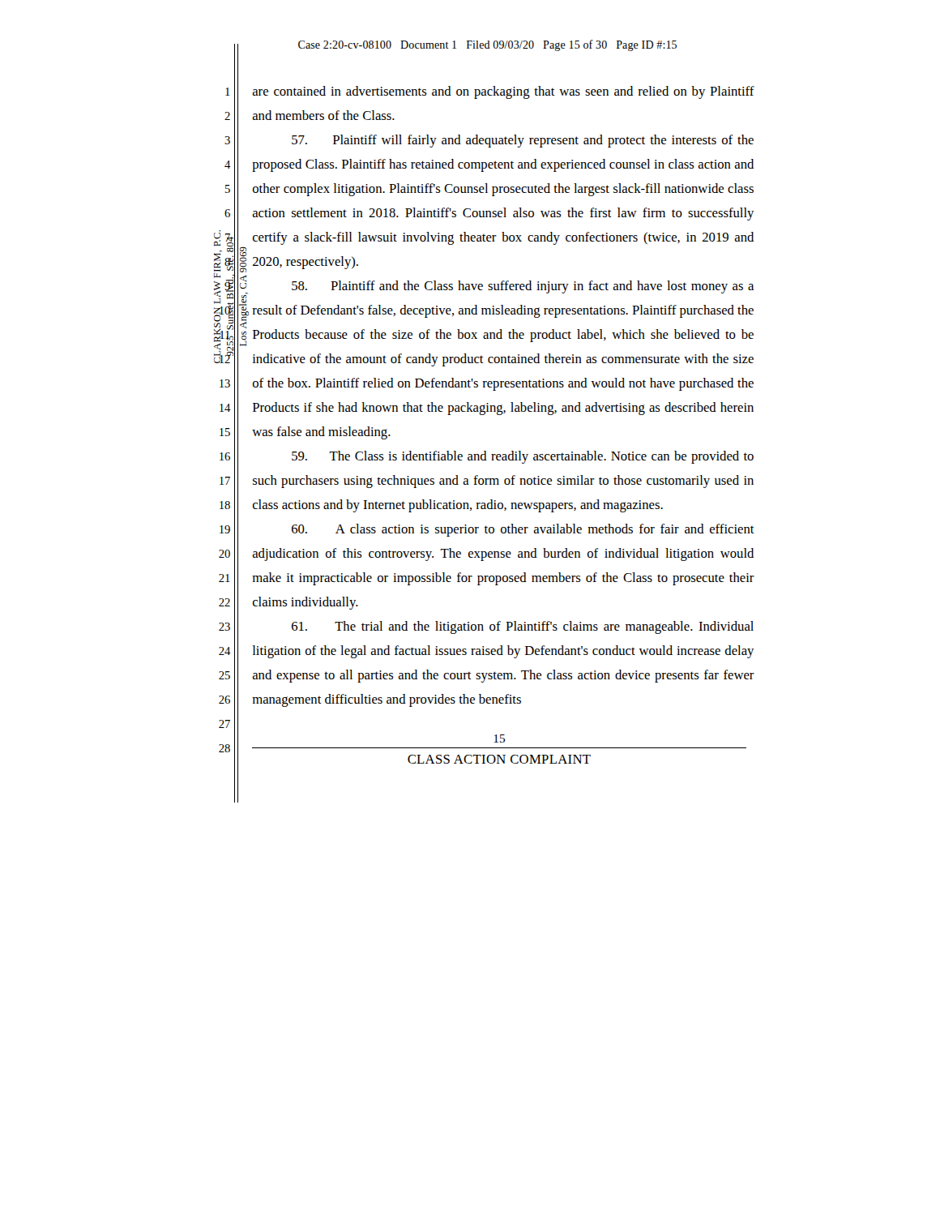Case 2:20-cv-08100 Document 1 Filed 09/03/20 Page 15 of 30 Page ID #:15
1
2
3
4
5
6
7
8
9
10
11
12
13
14
15
16
17
18
19
20
21
22
23
24
25
26
27
28
CLARKSON LAW FIRM, P.C.
9255 Sunset Blvd., Ste. 804
Los Angeles, CA 90069
are contained in advertisements and on packaging that was seen and relied on by Plaintiff and members of the Class.
57. Plaintiff will fairly and adequately represent and protect the interests of the proposed Class. Plaintiff has retained competent and experienced counsel in class action and other complex litigation. Plaintiff's Counsel prosecuted the largest slack-fill nationwide class action settlement in 2018. Plaintiff's Counsel also was the first law firm to successfully certify a slack-fill lawsuit involving theater box candy confectioners (twice, in 2019 and 2020, respectively).
58. Plaintiff and the Class have suffered injury in fact and have lost money as a result of Defendant's false, deceptive, and misleading representations. Plaintiff purchased the Products because of the size of the box and the product label, which she believed to be indicative of the amount of candy product contained therein as commensurate with the size of the box. Plaintiff relied on Defendant's representations and would not have purchased the Products if she had known that the packaging, labeling, and advertising as described herein was false and misleading.
59. The Class is identifiable and readily ascertainable. Notice can be provided to such purchasers using techniques and a form of notice similar to those customarily used in class actions and by Internet publication, radio, newspapers, and magazines.
60. A class action is superior to other available methods for fair and efficient adjudication of this controversy. The expense and burden of individual litigation would make it impracticable or impossible for proposed members of the Class to prosecute their claims individually.
61. The trial and the litigation of Plaintiff's claims are manageable. Individual litigation of the legal and factual issues raised by Defendant's conduct would increase delay and expense to all parties and the court system. The class action device presents far fewer management difficulties and provides the benefits
15
CLASS ACTION COMPLAINT